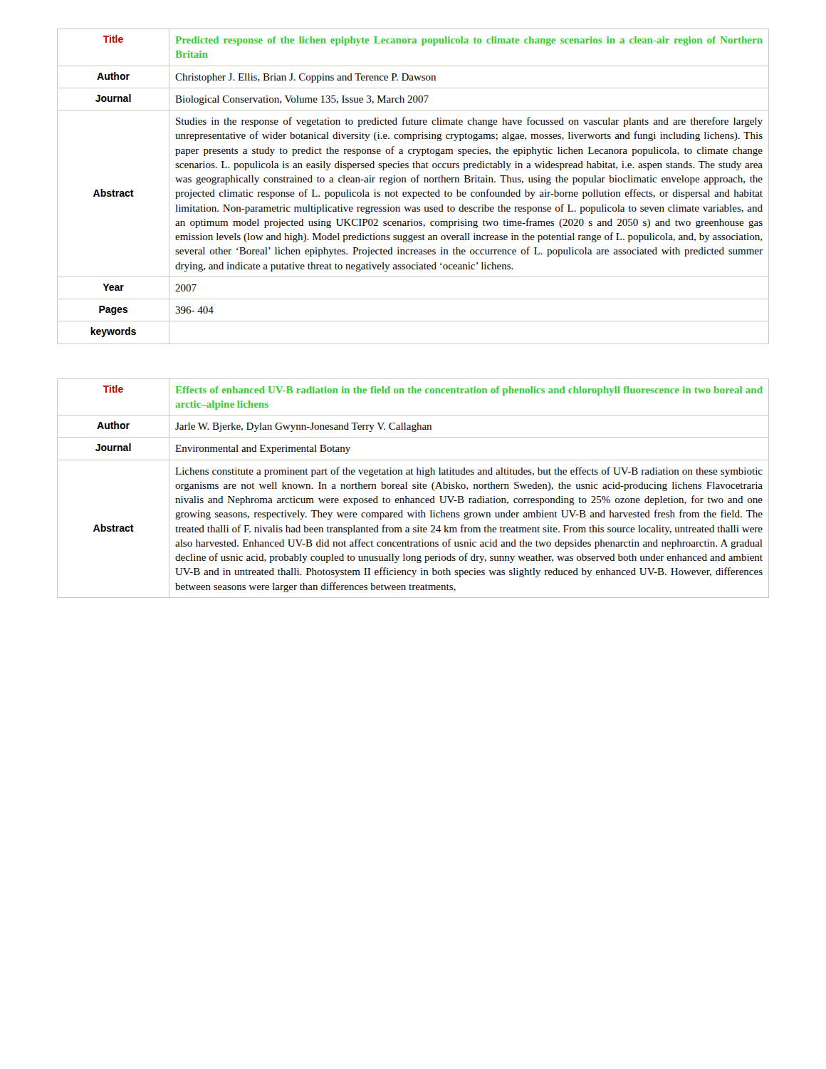| Title | Predicted response of the lichen epiphyte Lecanora populicola to climate change scenarios in a clean-air region of Northern Britain |
| Author | Christopher J. Ellis, Brian J. Coppins and Terence P. Dawson |
| Journal | Biological Conservation, Volume 135, Issue 3, March 2007 |
| Abstract | Studies in the response of vegetation to predicted future climate change have focussed on vascular plants and are therefore largely unrepresentative of wider botanical diversity (i.e. comprising cryptogams; algae, mosses, liverworts and fungi including lichens). This paper presents a study to predict the response of a cryptogam species, the epiphytic lichen Lecanora populicola, to climate change scenarios. L. populicola is an easily dispersed species that occurs predictably in a widespread habitat, i.e. aspen stands. The study area was geographically constrained to a clean-air region of northern Britain. Thus, using the popular bioclimatic envelope approach, the projected climatic response of L. populicola is not expected to be confounded by air-borne pollution effects, or dispersal and habitat limitation. Non-parametric multiplicative regression was used to describe the response of L. populicola to seven climate variables, and an optimum model projected using UKCIP02 scenarios, comprising two time-frames (2020 s and 2050 s) and two greenhouse gas emission levels (low and high). Model predictions suggest an overall increase in the potential range of L. populicola, and, by association, several other ‘Boreal’ lichen epiphytes. Projected increases in the occurrence of L. populicola are associated with predicted summer drying, and indicate a putative threat to negatively associated ‘oceanic’ lichens. |
| Year | 2007 |
| Pages | 396- 404 |
| keywords | |
| Title | Effects of enhanced UV-B radiation in the field on the concentration of phenolics and chlorophyll fluorescence in two boreal and arctic–alpine lichens |
| Author | Jarle W. Bjerke, Dylan Gwynn-Jonesand Terry V. Callaghan |
| Journal | Environmental and Experimental Botany |
| Abstract | Lichens constitute a prominent part of the vegetation at high latitudes and altitudes, but the effects of UV-B radiation on these symbiotic organisms are not well known. In a northern boreal site (Abisko, northern Sweden), the usnic acid-producing lichens Flavocetraria nivalis and Nephroma arcticum were exposed to enhanced UV-B radiation, corresponding to 25% ozone depletion, for two and one growing seasons, respectively. They were compared with lichens grown under ambient UV-B and harvested fresh from the field. The treated thalli of F. nivalis had been transplanted from a site 24 km from the treatment site. From this source locality, untreated thalli were also harvested. Enhanced UV-B did not affect concentrations of usnic acid and the two depsides phenarctin and nephroarctin. A gradual decline of usnic acid, probably coupled to unusually long periods of dry, sunny weather, was observed both under enhanced and ambient UV-B and in untreated thalli. Photosystem II efficiency in both species was slightly reduced by enhanced UV-B. However, differences between seasons were larger than differences between treatments, |